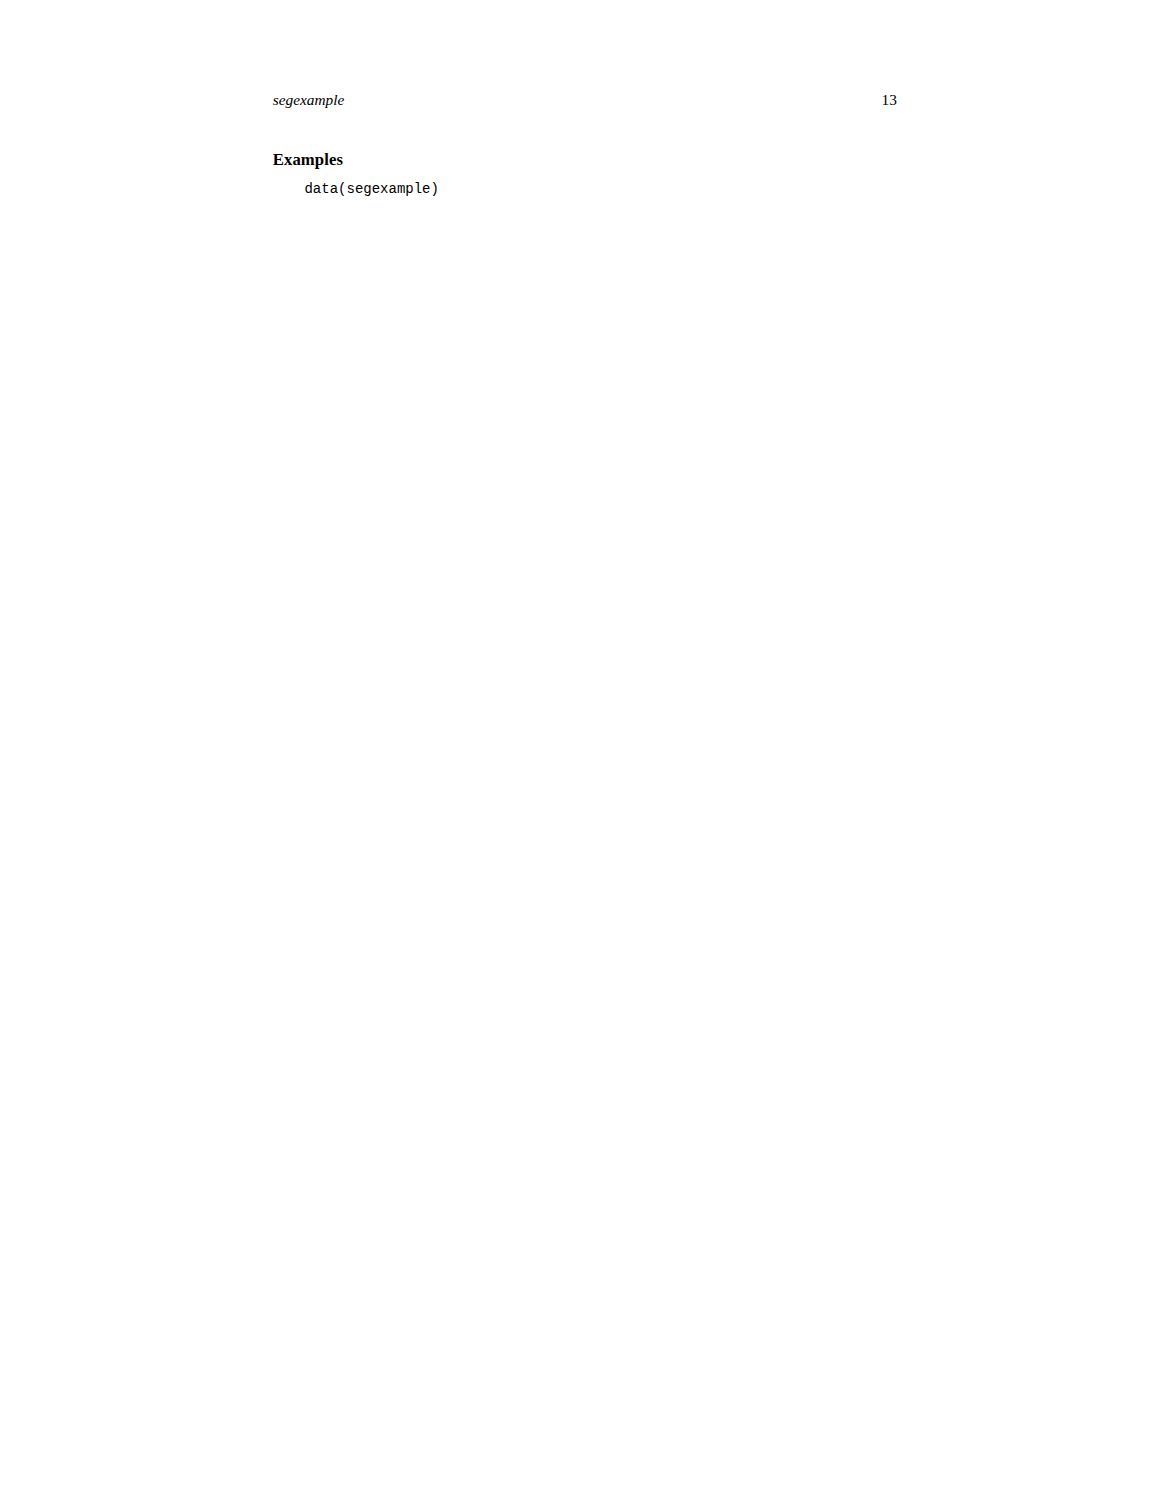segexample 13
Examples
data(segexample)